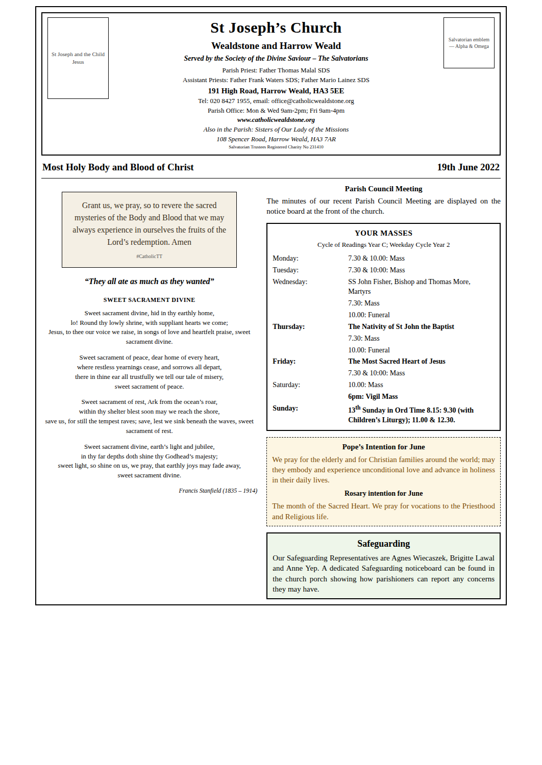St Joseph and the Child Jesus
St Joseph’s Church
Wealdstone and Harrow Weald
Served by the Society of the Divine Saviour – The Salvatorians
Parish Priest: Father Thomas Malal SDS
Assistant Priests: Father Frank Waters SDS; Father Mario Lainez SDS
191 High Road, Harrow Weald, HA3 5EE
Tel: 020 8427 1955, email: office@catholicwealdstone.org
Parish Office: Mon & Wed 9am-2pm; Fri 9am-4pm
www.catholicwealdstone.org
Also in the Parish: Sisters of Our Lady of the Missions
108 Spencer Road, Harrow Weald, HA3 7AR
Salvatorian Trustees Registered Charity No 231410
Salvatorian emblem — Alpha & Omega
Most Holy Body and Blood of Christ 19th June 2022
Grant us, we pray, so to revere the sacred mysteries of the Body and Blood that we may always experience in ourselves the fruits of the Lord’s redemption. Amen #CatholicTT
“They all ate as much as they wanted”
Sweet Sacrament Divine
Sweet sacrament divine, hid in thy earthly home,
lo! Round thy lowly shrine, with suppliant hearts we come;
Jesus, to thee our voice we raise, in songs of love and heartfelt praise, sweet sacrament divine.
Sweet sacrament of peace, dear home of every heart,
where restless yearnings cease, and sorrows all depart,
there in thine ear all trustfully we tell our tale of misery,
sweet sacrament of peace.
Sweet sacrament of rest, Ark from the ocean’s roar,
within thy shelter blest soon may we reach the shore,
save us, for still the tempest raves; save, lest we sink beneath the waves, sweet sacrament of rest.
Sweet sacrament divine, earth’s light and jubilee,
in thy far depths doth shine thy Godhead’s majesty;
sweet light, so shine on us, we pray, that earthly joys may fade away,
sweet sacrament divine.
Francis Stanfield (1835 – 1914)
Parish Council Meeting
The minutes of our recent Parish Council Meeting are displayed on the notice board at the front of the church.
YOUR MASSES
Cycle of Readings Year C; Weekday Cycle Year 2
| Monday: | 7.30 & 10.00: Mass |
| Tuesday: | 7.30 & 10:00: Mass |
| Wednesday: | SS John Fisher, Bishop and Thomas More, Martyrs |
| | 7.30: Mass |
| | 10.00: Funeral |
| Thursday: | The Nativity of St John the Baptist |
| | 7.30: Mass |
| | 10.00: Funeral |
| Friday: | The Most Sacred Heart of Jesus |
| | 7.30 & 10:00: Mass |
| Saturday: | 10.00: Mass |
| | 6pm: Vigil Mass |
| Sunday: | 13 th Sunday in Ord Time 8.15: 9.30 (with Children’s Liturgy); 11.00 & 12.30. |
Pope’s Intention for June
We pray for the elderly and for Christian families around the world; may they embody and experience unconditional love and advance in holiness in their daily lives.
Rosary intention for June
The month of the Sacred Heart. We pray for vocations to the Priesthood and Religious life.
Safeguarding
Our Safeguarding Representatives are Agnes Wiecaszek, Brigitte Lawal and Anne Yep. A dedicated Safeguarding noticeboard can be found in the church porch showing how parishioners can report any concerns they may have.